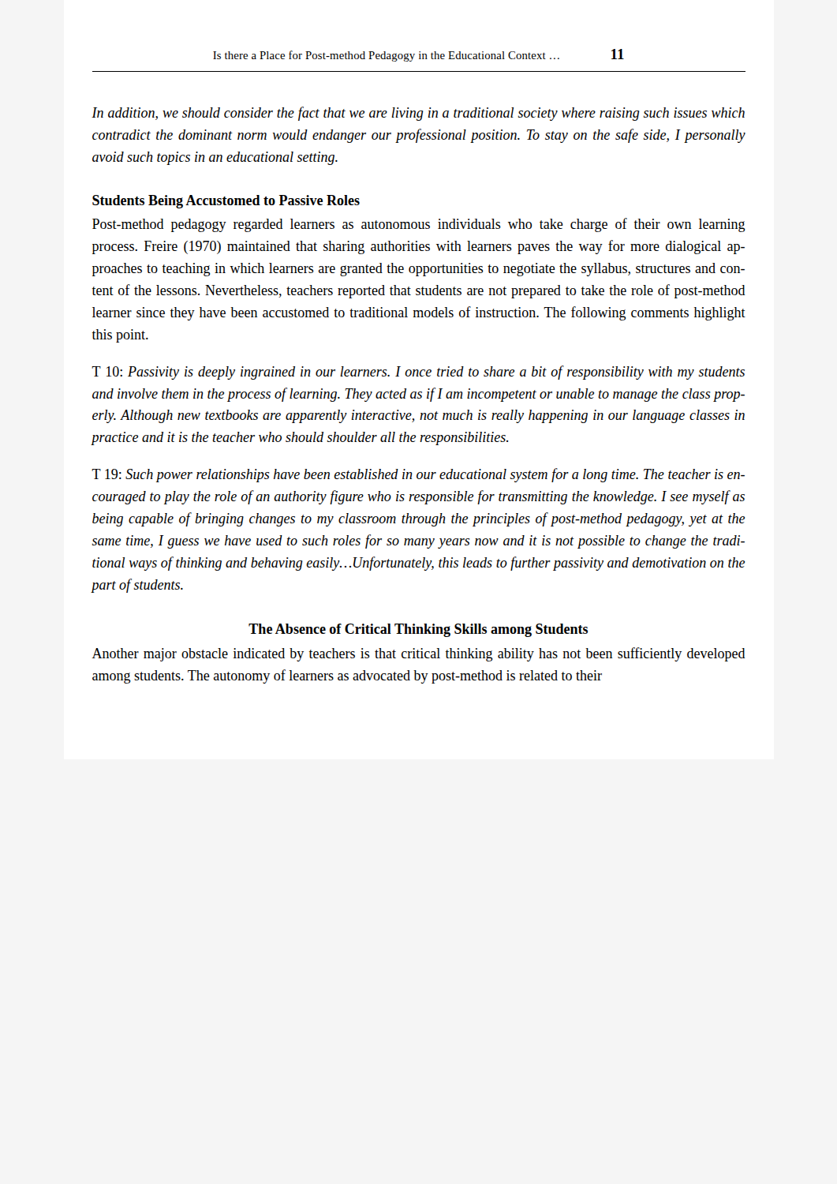Is there a Place for Post-method Pedagogy in the Educational Context … 11
In addition, we should consider the fact that we are living in a traditional society where raising such issues which contradict the dominant norm would endanger our professional position. To stay on the safe side, I personally avoid such topics in an educational setting.
Students Being Accustomed to Passive Roles
Post-method pedagogy regarded learners as autonomous individuals who take charge of their own learning process. Freire (1970) maintained that sharing authorities with learners paves the way for more dialogical approaches to teaching in which learners are granted the opportunities to negotiate the syllabus, structures and content of the lessons. Nevertheless, teachers reported that students are not prepared to take the role of post-method learner since they have been accustomed to traditional models of instruction. The following comments highlight this point.
T 10: Passivity is deeply ingrained in our learners. I once tried to share a bit of responsibility with my students and involve them in the process of learning. They acted as if I am incompetent or unable to manage the class properly. Although new textbooks are apparently interactive, not much is really happening in our language classes in practice and it is the teacher who should shoulder all the responsibilities.
T 19: Such power relationships have been established in our educational system for a long time. The teacher is encouraged to play the role of an authority figure who is responsible for transmitting the knowledge. I see myself as being capable of bringing changes to my classroom through the principles of post-method pedagogy, yet at the same time, I guess we have used to such roles for so many years now and it is not possible to change the traditional ways of thinking and behaving easily…Unfortunately, this leads to further passivity and demotivation on the part of students.
The Absence of Critical Thinking Skills among Students
Another major obstacle indicated by teachers is that critical thinking ability has not been sufficiently developed among students. The autonomy of learners as advocated by post-method is related to their